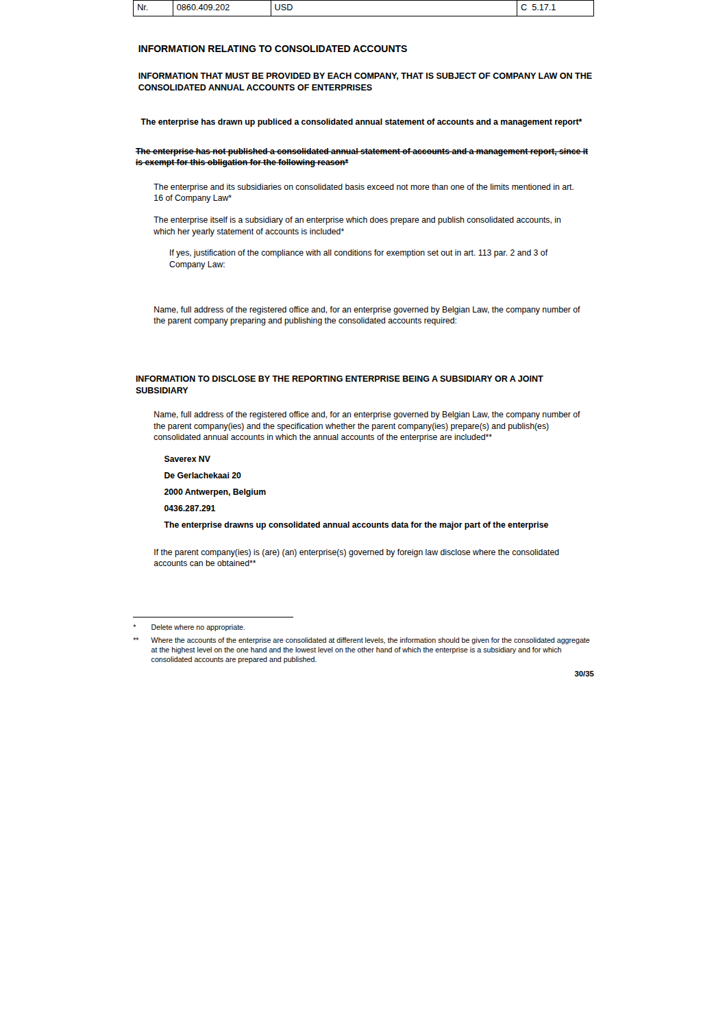| Nr. | 0860.409.202 | USD | C 5.17.1 |
INFORMATION RELATING TO CONSOLIDATED ACCOUNTS
INFORMATION THAT MUST BE PROVIDED BY EACH COMPANY, THAT IS SUBJECT OF COMPANY LAW ON THE CONSOLIDATED ANNUAL ACCOUNTS OF ENTERPRISES
The enterprise has drawn up publiced a consolidated annual statement of accounts and a management report*
The enterprise has not published a consolidated annual statement of accounts and a management report, since it is exempt for this obligation for the following reason*
The enterprise and its subsidiaries on consolidated basis exceed not more than one of the limits mentioned in art. 16 of Company Law*
The enterprise itself is a subsidiary of an enterprise which does prepare and publish consolidated accounts, in which her yearly statement of accounts is included*
If yes, justification of the compliance with all conditions for exemption set out in art. 113 par. 2 and 3 of Company Law:
Name, full address of the registered office and, for an enterprise governed by Belgian Law, the company number of the parent company preparing and publishing the consolidated accounts required:
INFORMATION TO DISCLOSE BY THE REPORTING ENTERPRISE BEING A SUBSIDIARY OR A JOINT SUBSIDIARY
Name, full address of the registered office and, for an enterprise governed by Belgian Law, the company number of the parent company(ies) and the specification whether the parent company(ies) prepare(s) and publish(es) consolidated annual accounts in which the annual accounts of the enterprise are included**
Saverex NV
De Gerlachekaai 20
2000 Antwerpen, Belgium
0436.287.291
The enterprise drawns up consolidated annual accounts data for the major part of the enterprise
If the parent company(ies) is (are) (an) enterprise(s) governed by foreign law disclose where the consolidated accounts can be obtained**
*
Delete where no appropriate.
**
Where the accounts of the enterprise are consolidated at different levels, the information should be given for the consolidated aggregate at the highest level on the one hand and the lowest level on the other hand of which the enterprise is a subsidiary and for which consolidated accounts are prepared and published.
30/35